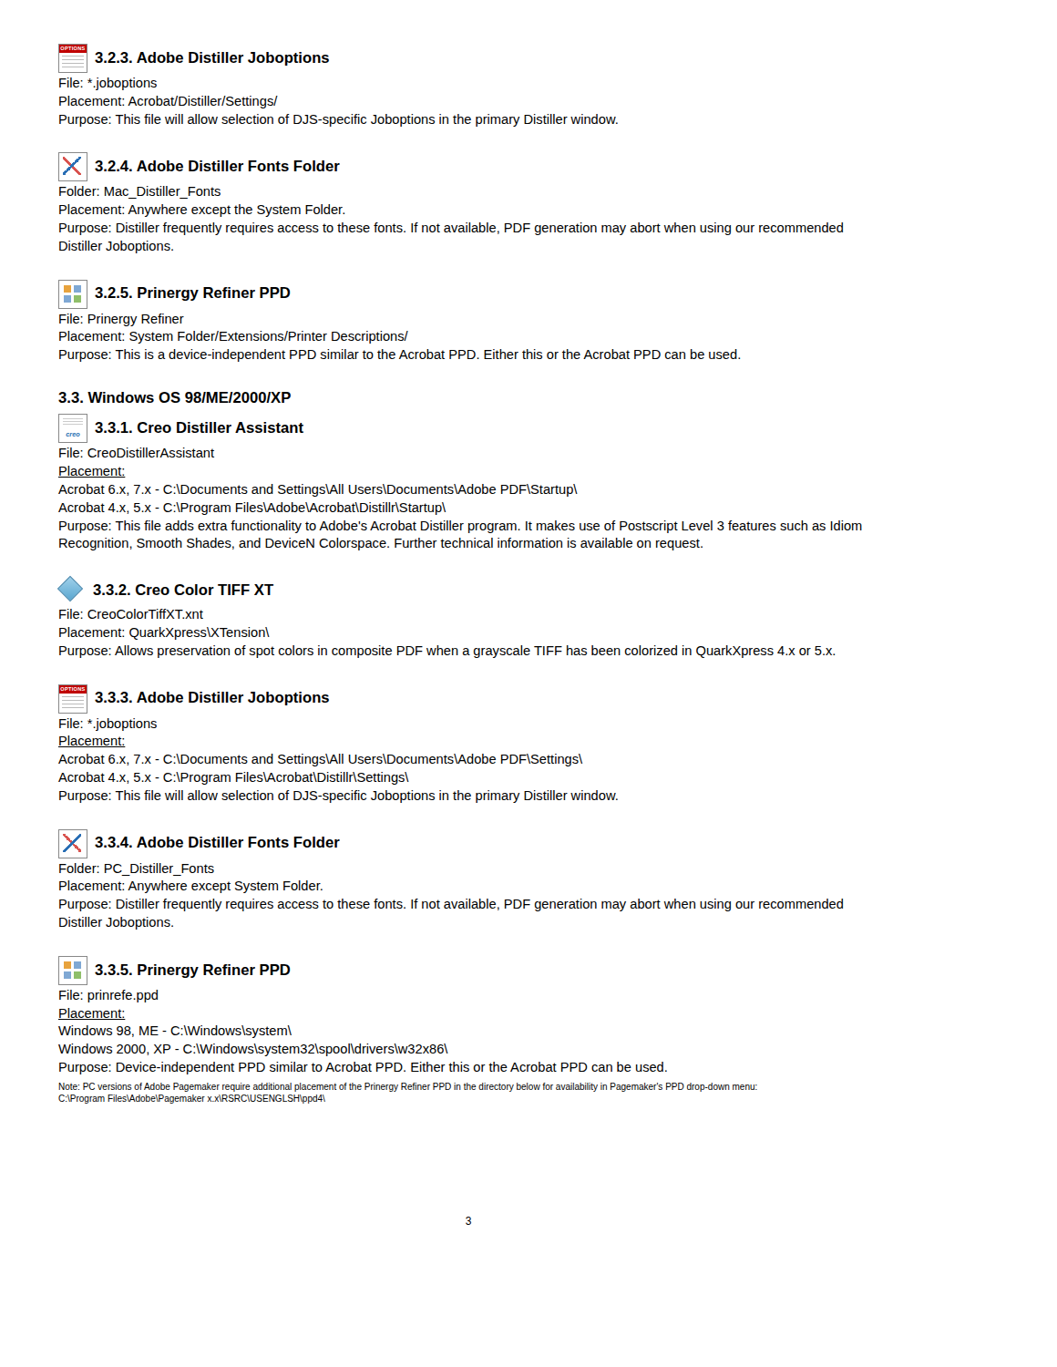3.2.3. Adobe Distiller Joboptions
File: *.joboptions
Placement: Acrobat/Distiller/Settings/
Purpose: This file will allow selection of DJS-specific Joboptions in the primary Distiller window.
3.2.4. Adobe Distiller Fonts Folder
Folder: Mac_Distiller_Fonts
Placement: Anywhere except the System Folder.
Purpose: Distiller frequently requires access to these fonts. If not available, PDF generation may abort when using our recommended Distiller Joboptions.
3.2.5. Prinergy Refiner PPD
File: Prinergy Refiner
Placement: System Folder/Extensions/Printer Descriptions/
Purpose: This is a device-independent PPD similar to the Acrobat PPD. Either this or the Acrobat PPD can be used.
3.3. Windows OS 98/ME/2000/XP
3.3.1. Creo Distiller Assistant
File: CreoDistillerAssistant
Placement:
Acrobat 6.x, 7.x - C:\Documents and Settings\All Users\Documents\Adobe PDF\Startup\
Acrobat 4.x, 5.x - C:\Program Files\Adobe\Acrobat\Distillr\Startup\
Purpose: This file adds extra functionality to Adobe's Acrobat Distiller program. It makes use of Postscript Level 3 features such as Idiom Recognition, Smooth Shades, and DeviceN Colorspace. Further technical information is available on request.
3.3.2. Creo Color TIFF XT
File: CreoColorTiffXT.xnt
Placement: QuarkXpress\XTension\
Purpose: Allows preservation of spot colors in composite PDF when a grayscale TIFF has been colorized in QuarkXpress 4.x or 5.x.
3.3.3. Adobe Distiller Joboptions
File: *.joboptions
Placement:
Acrobat 6.x, 7.x - C:\Documents and Settings\All Users\Documents\Adobe PDF\Settings\
Acrobat 4.x, 5.x - C:\Program Files\Acrobat\Distillr\Settings\
Purpose: This file will allow selection of DJS-specific Joboptions in the primary Distiller window.
3.3.4. Adobe Distiller Fonts Folder
Folder: PC_Distiller_Fonts
Placement: Anywhere except System Folder.
Purpose: Distiller frequently requires access to these fonts. If not available, PDF generation may abort when using our recommended Distiller Joboptions.
3.3.5. Prinergy Refiner PPD
File: prinrefe.ppd
Placement:
Windows 98, ME - C:\Windows\system\
Windows 2000, XP - C:\Windows\system32\spool\drivers\w32x86\
Purpose: Device-independent PPD similar to Acrobat PPD. Either this or the Acrobat PPD can be used.
Note: PC versions of Adobe Pagemaker require additional placement of the Prinergy Refiner PPD in the directory below for availability in Pagemaker's PPD drop-down menu:
C:\Program Files\Adobe\Pagemaker x.x\RSRC\USENGLSH\ppd4\
3